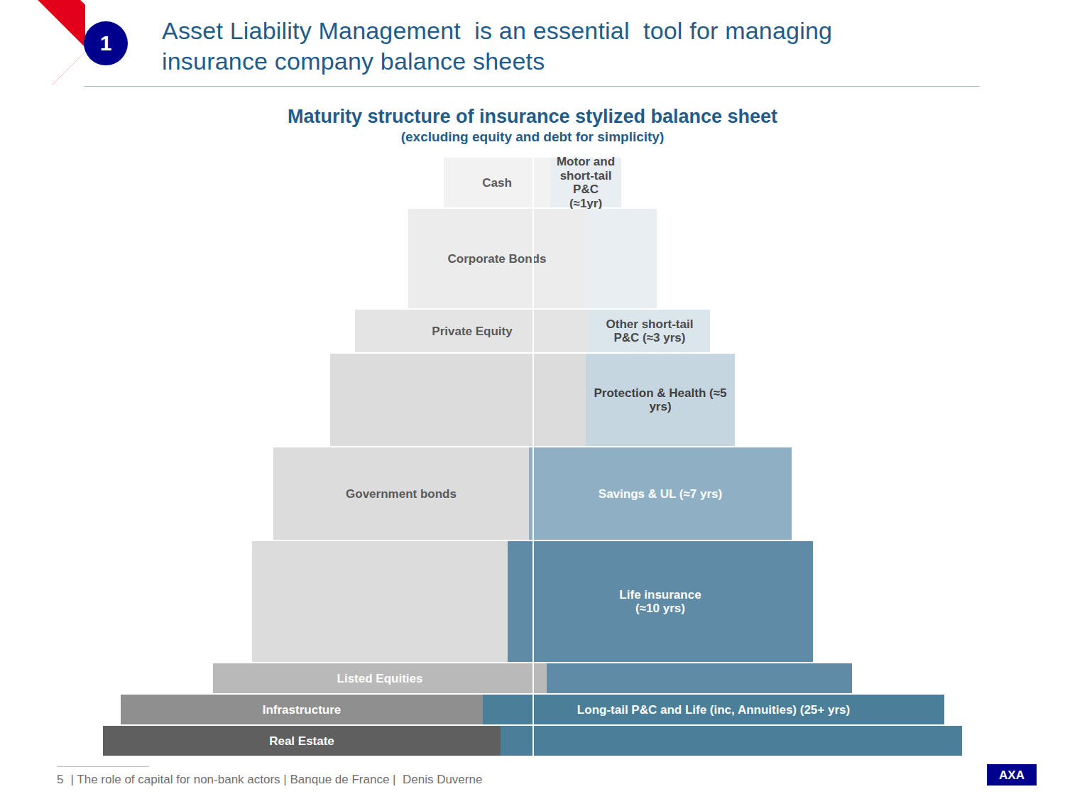1
Asset Liability Management is an essential tool for managing
insurance company balance sheets
Maturity structure of insurance stylized balance sheet
(excluding equity and debt for simplicity)
Cash
Motor and short-tail P&C (≈1yr)
Corporate Bonds
Private Equity
Other short-tail P&C (≈3 yrs)
Protection & Health (≈5 yrs)
Government bonds
Savings & UL (≈7 yrs)
Life insurance
(≈10 yrs)
Listed Equities
Infrastructure
Long-tail P&C and Life (inc, Annuities) (25+ yrs)
Real Estate
5| The role of capital for non-bank actors | Banque de France | Denis Duverne
AXA